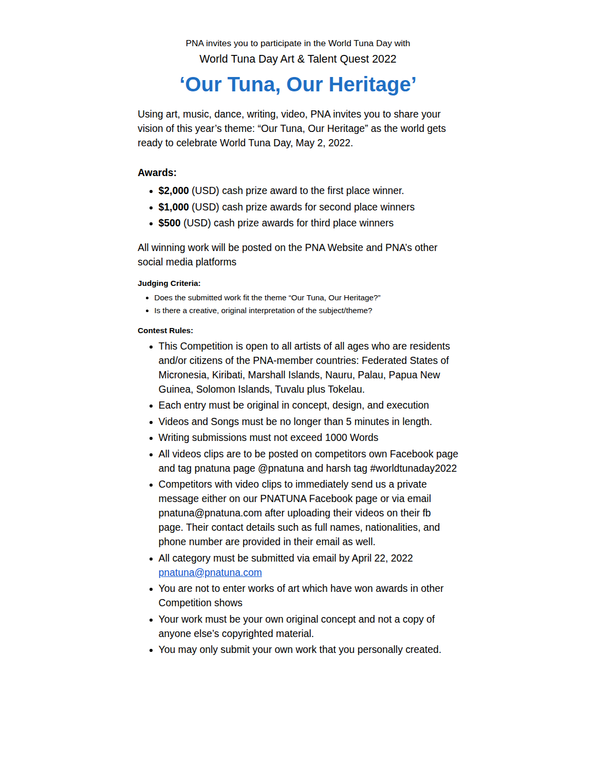PNA invites you to participate in the World Tuna Day with
World Tuna Day Art & Talent Quest 2022
‘Our Tuna, Our Heritage’
Using art, music, dance, writing, video, PNA invites you to share your vision of this year’s theme: “Our Tuna, Our Heritage” as the world gets ready to celebrate World Tuna Day, May 2, 2022.
Awards:
$2,000 (USD) cash prize award to the first place winner.
$1,000 (USD) cash prize awards for second place winners
$500 (USD) cash prize awards for third place winners
All winning work will be posted on the PNA Website and PNA’s other social media platforms
Judging Criteria:
Does the submitted work fit the theme “Our Tuna, Our Heritage?”
Is there a creative, original interpretation of the subject/theme?
Contest Rules:
This Competition is open to all artists of all ages who are residents and/or citizens of the PNA-member countries: Federated States of Micronesia, Kiribati, Marshall Islands, Nauru, Palau, Papua New Guinea, Solomon Islands, Tuvalu plus Tokelau.
Each entry must be original in concept, design, and execution
Videos and Songs must be no longer than 5 minutes in length.
Writing submissions must not exceed 1000 Words
All videos clips are to be posted on competitors own Facebook page and tag pnatuna page @pnatuna and harsh tag #worldtunaday2022
Competitors with video clips to immediately send us a private message either on our PNATUNA Facebook page or via email pnatuna@pnatuna.com after uploading their videos on their fb page. Their contact details such as full names, nationalities, and phone number are provided in their email as well.
All category must be submitted via email by April 22, 2022 pnatuna@pnatuna.com
You are not to enter works of art which have won awards in other Competition shows
Your work must be your own original concept and not a copy of anyone else’s copyrighted material.
You may only submit your own work that you personally created.